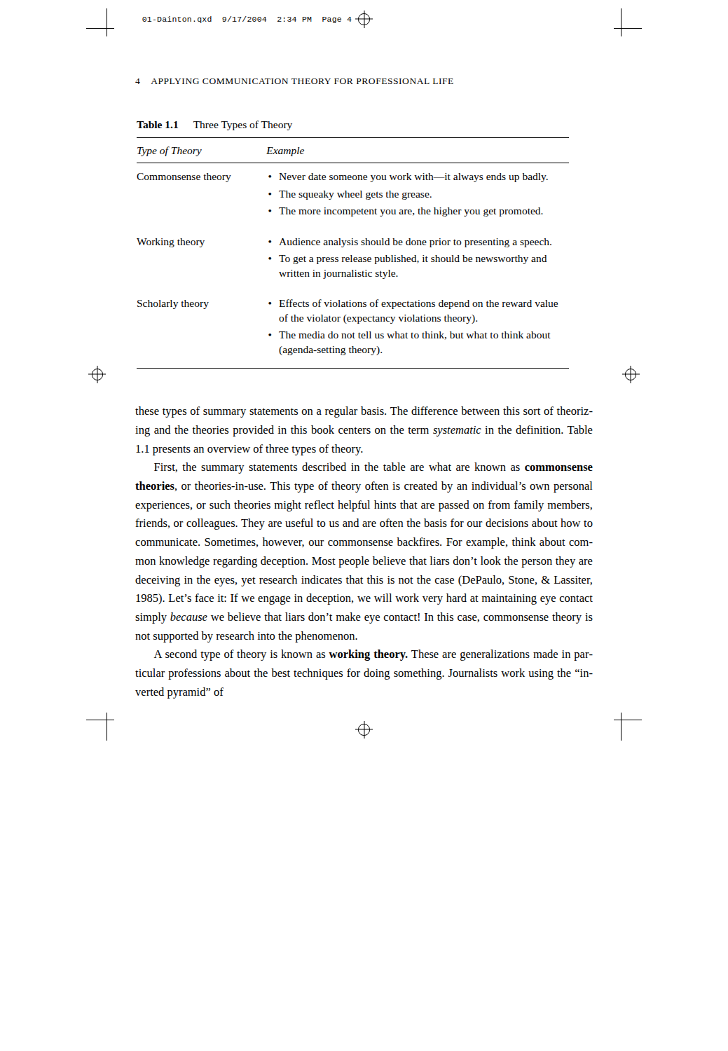01-Dainton.qxd 9/17/2004 2:34 PM Page 4
4 APPLYING COMMUNICATION THEORY FOR PROFESSIONAL LIFE
Table 1.1 Three Types of Theory
| Type of Theory | Example |
| --- | --- |
| Commonsense theory | Never date someone you work with—it always ends up badly. The squeaky wheel gets the grease. The more incompetent you are, the higher you get promoted. |
| Working theory | Audience analysis should be done prior to presenting a speech. To get a press release published, it should be newsworthy and written in journalistic style. |
| Scholarly theory | Effects of violations of expectations depend on the reward value of the violator (expectancy violations theory). The media do not tell us what to think, but what to think about (agenda-setting theory). |
these types of summary statements on a regular basis. The difference between this sort of theorizing and the theories provided in this book centers on the term systematic in the definition. Table 1.1 presents an overview of three types of theory.
First, the summary statements described in the table are what are known as commonsense theories, or theories-in-use. This type of theory often is created by an individual’s own personal experiences, or such theories might reflect helpful hints that are passed on from family members, friends, or colleagues. They are useful to us and are often the basis for our decisions about how to communicate. Sometimes, however, our commonsense backfires. For example, think about common knowledge regarding deception. Most people believe that liars don’t look the person they are deceiving in the eyes, yet research indicates that this is not the case (DePaulo, Stone, & Lassiter, 1985). Let’s face it: If we engage in deception, we will work very hard at maintaining eye contact simply because we believe that liars don’t make eye contact! In this case, commonsense theory is not supported by research into the phenomenon.
A second type of theory is known as working theory. These are generalizations made in particular professions about the best techniques for doing something. Journalists work using the “inverted pyramid” of